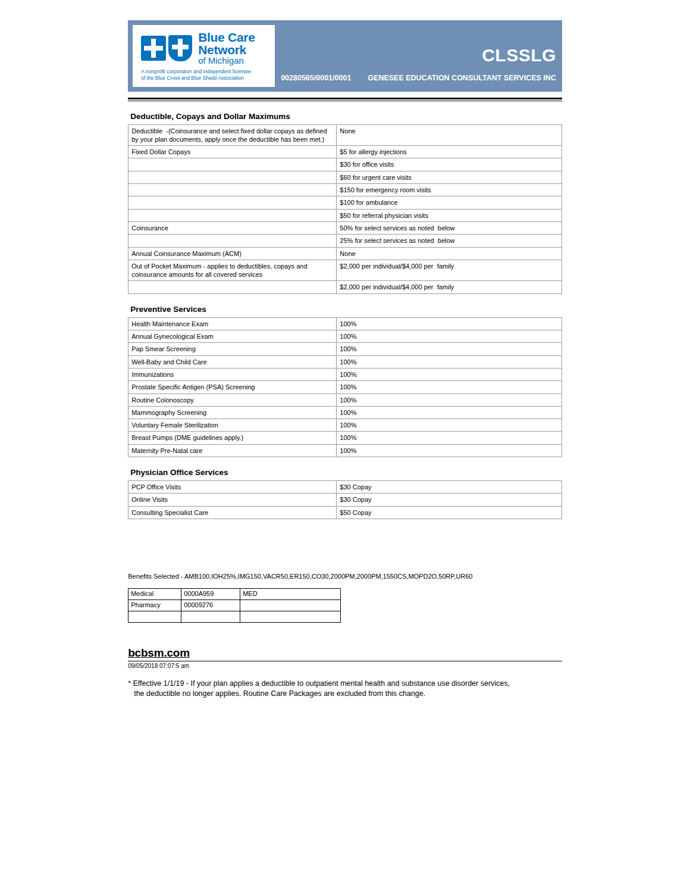Blue Care
Network
of Michigan
A nonprofit corporation and independent licensee
of the Blue Cross and Blue Shield Association
CLSSLG
00280565/0001/0001 GENESEE EDUCATION CONSULTANT SERVICES INC
Deductible, Copays and Dollar Maximums
| Deductible -(Coinsurance and select fixed dollar copays as defined by your plan documents, apply once the deductible has been met.) | None |
| Fixed Dollar Copays | $5 for allergy injections |
| | $30 for office visits |
| | $60 for urgent care visits |
| | $150 for emergency room visits |
| | $100 for ambulance |
| | $50 for referral physician visits |
| Coinsurance | 50% for select services as noted below |
| | 25% for select services as noted below |
| Annual Coinsurance Maximum (ACM) | None |
| Out of Pocket Maximum - applies to deductibles, copays and coinsurance amounts for all covered services | $2,000 per individual/$4,000 per family |
| | $2,000 per individual/$4,000 per family |
Preventive Services
| Health Maintenance Exam | 100% |
| Annual Gynecological Exam | 100% |
| Pap Smear Screening | 100% |
| Well-Baby and Child Care | 100% |
| Immunizations | 100% |
| Prostate Specific Antigen (PSA) Screening | 100% |
| Routine Colonoscopy | 100% |
| Mammography Screening | 100% |
| Voluntary Female Sterilization | 100% |
| Breast Pumps (DME guidelines apply.) | 100% |
| Maternity Pre-Natal care | 100% |
Physician Office Services
| PCP Office Visits | $30 Copay |
| Online Visits | $30 Copay |
| Consulting Specialist Care | $50 Copay |
Benefits Selected - AMB100,IOH25%,IMG150,VACR50,ER150,CO30,2000PM,2000PM,1550CS,MOPD2O,50RP,UR60
| Medical | 0000A959 | MED |
| Pharmacy | 00009276 | |
bcbsm.com
09/05/2018 07:07:5 am
* Effective 1/1/19 - If your plan applies a deductible to outpatient mental health and substance use disorder services, the deductible no longer applies. Routine Care Packages are excluded from this change.